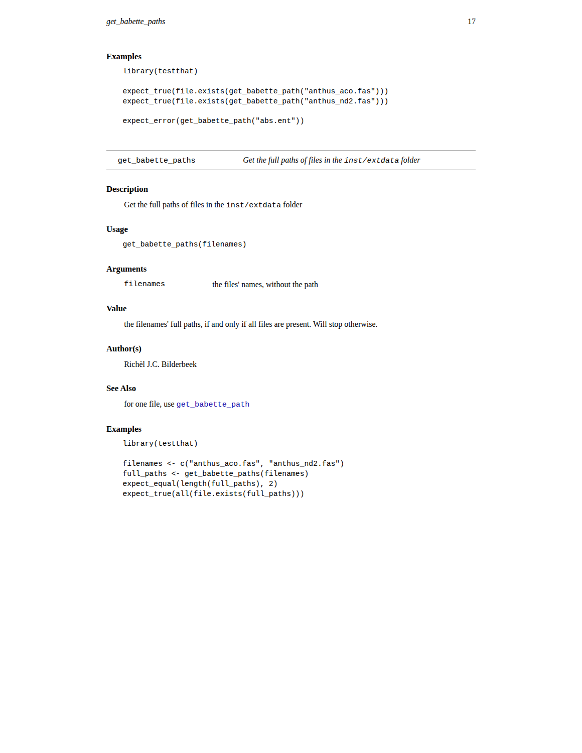get_babette_paths 17
Examples
library(testthat)

expect_true(file.exists(get_babette_path("anthus_aco.fas")))
expect_true(file.exists(get_babette_path("anthus_nd2.fas")))

expect_error(get_babette_path("abs.ent"))
get_babette_paths Get the full paths of files in the inst/extdata folder
Description
Get the full paths of files in the inst/extdata folder
Usage
get_babette_paths(filenames)
Arguments
filenames
the files' names, without the path
Value
the filenames' full paths, if and only if all files are present. Will stop otherwise.
Author(s)
Richèl J.C. Bilderbeek
See Also
for one file, use get_babette_path
Examples
library(testthat)

filenames <- c("anthus_aco.fas", "anthus_nd2.fas")
full_paths <- get_babette_paths(filenames)
expect_equal(length(full_paths), 2)
expect_true(all(file.exists(full_paths)))